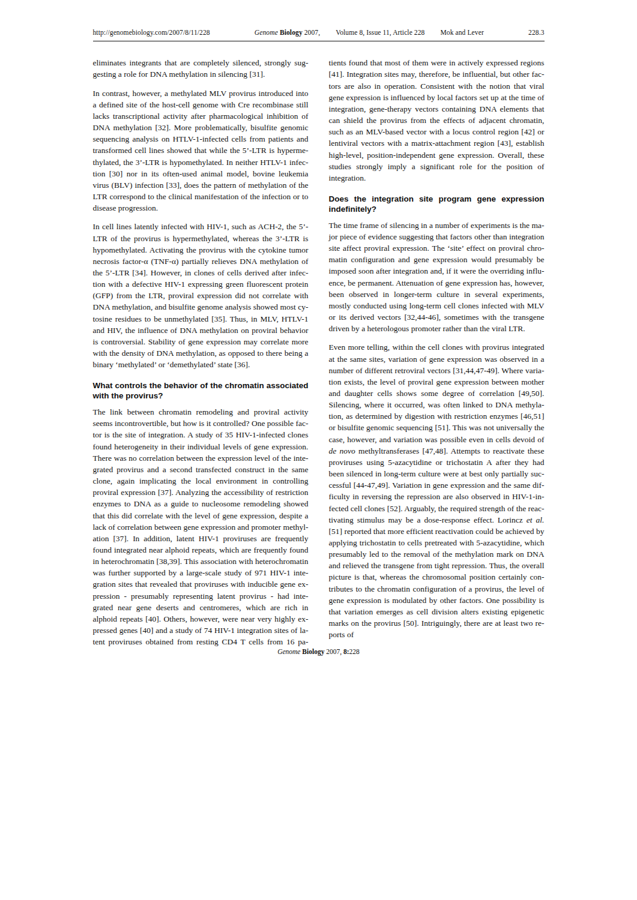http://genomebiology.com/2007/8/11/228
Genome Biology 2007, Volume 8, Issue 11, Article 228 Mok and Lever
228.3
eliminates integrants that are completely silenced, strongly suggesting a role for DNA methylation in silencing [31].
In contrast, however, a methylated MLV provirus introduced into a defined site of the host-cell genome with Cre recombinase still lacks transcriptional activity after pharmacological inhibition of DNA methylation [32]. More problematically, bisulfite genomic sequencing analysis on HTLV-1-infected cells from patients and transformed cell lines showed that while the 5’-LTR is hypermethylated, the 3’-LTR is hypomethylated. In neither HTLV-1 infection [30] nor in its often-used animal model, bovine leukemia virus (BLV) infection [33], does the pattern of methylation of the LTR correspond to the clinical manifestation of the infection or to disease progression.
In cell lines latently infected with HIV-1, such as ACH-2, the 5’-LTR of the provirus is hypermethylated, whereas the 3’-LTR is hypomethylated. Activating the provirus with the cytokine tumor necrosis factor-α (TNF-α) partially relieves DNA methylation of the 5’-LTR [34]. However, in clones of cells derived after infection with a defective HIV-1 expressing green fluorescent protein (GFP) from the LTR, proviral expression did not correlate with DNA methylation, and bisulfite genome analysis showed most cytosine residues to be unmethylated [35]. Thus, in MLV, HTLV-1 and HIV, the influence of DNA methylation on proviral behavior is controversial. Stability of gene expression may correlate more with the density of DNA methylation, as opposed to there being a binary ‘methylated’ or ‘demethylated’ state [36].
What controls the behavior of the chromatin associated with the provirus?
The link between chromatin remodeling and proviral activity seems incontrovertible, but how is it controlled? One possible factor is the site of integration. A study of 35 HIV-1-infected clones found heterogeneity in their individual levels of gene expression. There was no correlation between the expression level of the integrated provirus and a second transfected construct in the same clone, again implicating the local environment in controlling proviral expression [37]. Analyzing the accessibility of restriction enzymes to DNA as a guide to nucleosome remodeling showed that this did correlate with the level of gene expression, despite a lack of correlation between gene expression and promoter methylation [37]. In addition, latent HIV-1 proviruses are frequently found integrated near alphoid repeats, which are frequently found in heterochromatin [38,39]. This association with heterochromatin was further supported by a large-scale study of 971 HIV-1 integration sites that revealed that proviruses with inducible gene expression - presumably representing latent provirus - had integrated near gene deserts and centromeres, which are rich in alphoid repeats [40]. Others, however, were near very highly expressed genes [40] and a study of 74 HIV-1 integration sites of latent proviruses obtained from resting CD4 T cells from 16 patients found that most of them were in actively expressed regions [41]. Integration sites may, therefore, be influential, but other factors are also in operation. Consistent with the notion that viral gene expression is influenced by local factors set up at the time of integration, gene-therapy vectors containing DNA elements that can shield the provirus from the effects of adjacent chromatin, such as an MLV-based vector with a locus control region [42] or lentiviral vectors with a matrix-attachment region [43], establish high-level, position-independent gene expression. Overall, these studies strongly imply a significant role for the position of integration.
Does the integration site program gene expression indefinitely?
The time frame of silencing in a number of experiments is the major piece of evidence suggesting that factors other than integration site affect proviral expression. The ‘site’ effect on proviral chromatin configuration and gene expression would presumably be imposed soon after integration and, if it were the overriding influence, be permanent. Attenuation of gene expression has, however, been observed in longer-term culture in several experiments, mostly conducted using long-term cell clones infected with MLV or its derived vectors [32,44-46], sometimes with the transgene driven by a heterologous promoter rather than the viral LTR.
Even more telling, within the cell clones with provirus integrated at the same sites, variation of gene expression was observed in a number of different retroviral vectors [31,44,47-49]. Where variation exists, the level of proviral gene expression between mother and daughter cells shows some degree of correlation [49,50]. Silencing, where it occurred, was often linked to DNA methylation, as determined by digestion with restriction enzymes [46,51] or bisulfite genomic sequencing [51]. This was not universally the case, however, and variation was possible even in cells devoid of de novo methyltransferases [47,48]. Attempts to reactivate these proviruses using 5-azacytidine or trichostatin A after they had been silenced in long-term culture were at best only partially successful [44-47,49]. Variation in gene expression and the same difficulty in reversing the repression are also observed in HIV-1-infected cell clones [52]. Arguably, the required strength of the reactivating stimulus may be a dose-response effect. Lorincz et al. [51] reported that more efficient reactivation could be achieved by applying trichostatin to cells pretreated with 5-azacytidine, which presumably led to the removal of the methylation mark on DNA and relieved the transgene from tight repression. Thus, the overall picture is that, whereas the chromosomal position certainly contributes to the chromatin configuration of a provirus, the level of gene expression is modulated by other factors. One possibility is that variation emerges as cell division alters existing epigenetic marks on the provirus [50]. Intriguingly, there are at least two reports of
Genome Biology 2007, 8: 228